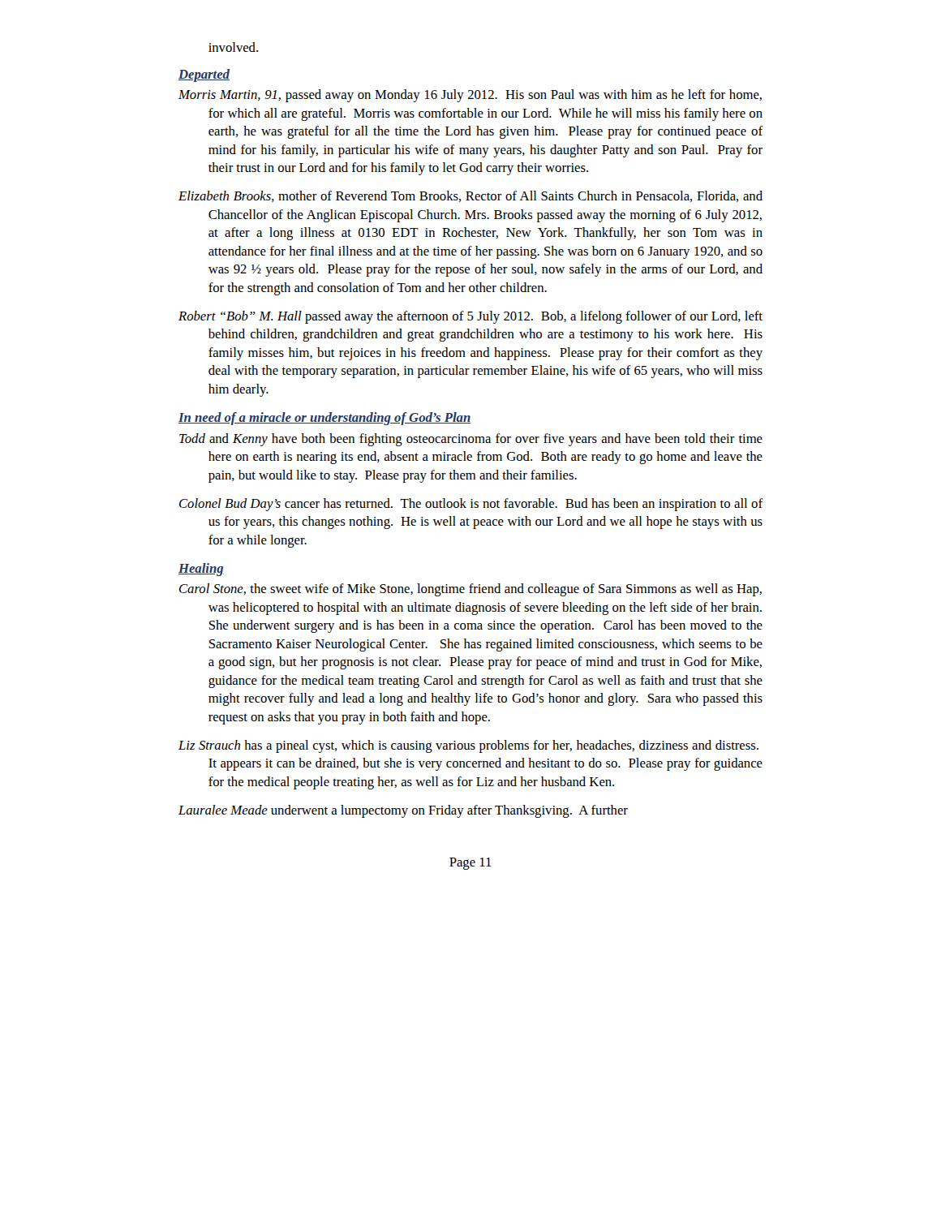involved.
Departed
Morris Martin, 91, passed away on Monday 16 July 2012. His son Paul was with him as he left for home, for which all are grateful. Morris was comfortable in our Lord. While he will miss his family here on earth, he was grateful for all the time the Lord has given him. Please pray for continued peace of mind for his family, in particular his wife of many years, his daughter Patty and son Paul. Pray for their trust in our Lord and for his family to let God carry their worries.
Elizabeth Brooks, mother of Reverend Tom Brooks, Rector of All Saints Church in Pensacola, Florida, and Chancellor of the Anglican Episcopal Church. Mrs. Brooks passed away the morning of 6 July 2012, at after a long illness at 0130 EDT in Rochester, New York. Thankfully, her son Tom was in attendance for her final illness and at the time of her passing. She was born on 6 January 1920, and so was 92 ½ years old. Please pray for the repose of her soul, now safely in the arms of our Lord, and for the strength and consolation of Tom and her other children.
Robert “Bob” M. Hall passed away the afternoon of 5 July 2012. Bob, a lifelong follower of our Lord, left behind children, grandchildren and great grandchildren who are a testimony to his work here. His family misses him, but rejoices in his freedom and happiness. Please pray for their comfort as they deal with the temporary separation, in particular remember Elaine, his wife of 65 years, who will miss him dearly.
In need of a miracle or understanding of God’s Plan
Todd and Kenny have both been fighting osteocarcinoma for over five years and have been told their time here on earth is nearing its end, absent a miracle from God. Both are ready to go home and leave the pain, but would like to stay. Please pray for them and their families.
Colonel Bud Day’s cancer has returned. The outlook is not favorable. Bud has been an inspiration to all of us for years, this changes nothing. He is well at peace with our Lord and we all hope he stays with us for a while longer.
Healing
Carol Stone, the sweet wife of Mike Stone, longtime friend and colleague of Sara Simmons as well as Hap, was helicoptered to hospital with an ultimate diagnosis of severe bleeding on the left side of her brain. She underwent surgery and is has been in a coma since the operation. Carol has been moved to the Sacramento Kaiser Neurological Center. She has regained limited consciousness, which seems to be a good sign, but her prognosis is not clear. Please pray for peace of mind and trust in God for Mike, guidance for the medical team treating Carol and strength for Carol as well as faith and trust that she might recover fully and lead a long and healthy life to God’s honor and glory. Sara who passed this request on asks that you pray in both faith and hope.
Liz Strauch has a pineal cyst, which is causing various problems for her, headaches, dizziness and distress. It appears it can be drained, but she is very concerned and hesitant to do so. Please pray for guidance for the medical people treating her, as well as for Liz and her husband Ken.
Lauralee Meade underwent a lumpectomy on Friday after Thanksgiving. A further
Page 11